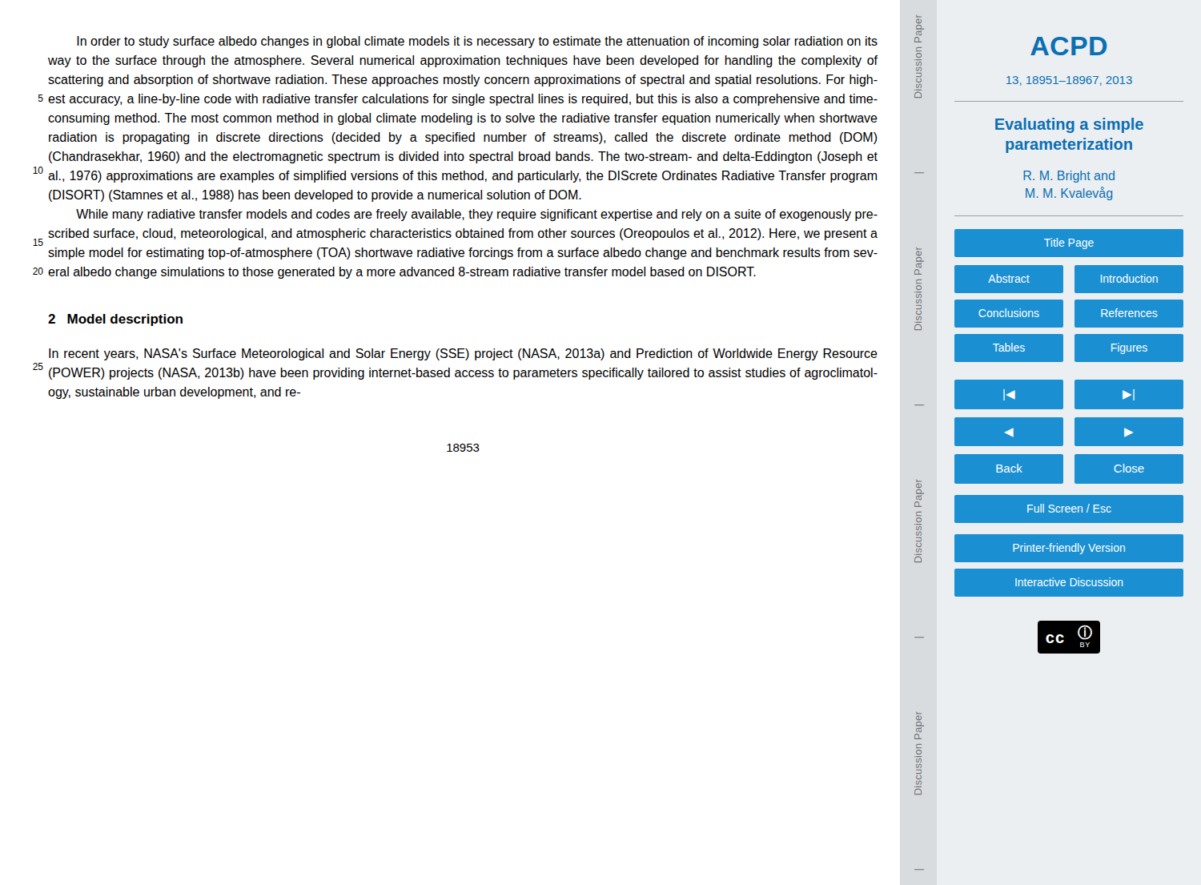5 10 15
In order to study surface albedo changes in global climate models it is necessary to estimate the attenuation of incoming solar radiation on its way to the surface through the atmosphere. Several numerical approximation techniques have been developed for handling the complexity of scattering and absorption of shortwave radiation. These approaches mostly concern approximations of spectral and spatial resolutions. For highest accuracy, a line-by-line code with radiative transfer calculations for single spectral lines is required, but this is also a comprehensive and time-consuming method. The most common method in global climate modeling is to solve the radiative transfer equation numerically when shortwave radiation is propagating in discrete directions (decided by a specified number of streams), called the discrete ordinate method (DOM) (Chandrasekhar, 1960) and the electromagnetic spectrum is divided into spectral broad bands. The two-stream- and delta-Eddington (Joseph et al., 1976) approximations are examples of simplified versions of this method, and particularly, the DIScrete Ordinates Radiative Transfer program (DISORT) (Stamnes et al., 1988) has been developed to provide a numerical solution of DOM.
20
While many radiative transfer models and codes are freely available, they require significant expertise and rely on a suite of exogenously prescribed surface, cloud, meteorological, and atmospheric characteristics obtained from other sources (Oreopoulos et al., 2012). Here, we present a simple model for estimating top-of-atmosphere (TOA) shortwave radiative forcings from a surface albedo change and benchmark results from several albedo change simulations to those generated by a more advanced 8-stream radiative transfer model based on DISORT.
2 Model description
25
In recent years, NASA's Surface Meteorological and Solar Energy (SSE) project (NASA, 2013a) and Prediction of Worldwide Energy Resource (POWER) projects (NASA, 2013b) have been providing internet-based access to parameters specifically tailored to assist studies of agroclimatology, sustainable urban development, and re-
18953
Discussion Paper | Discussion Paper | Discussion Paper | Discussion Paper |
ACPD
13, 18951–18967, 2013
Evaluating a simple parameterization
R. M. Bright and
M. M. Kvalevåg
Title Page
Abstract Introduction Conclusions References Tables Figures
|◀ ▶| ◀ ▶ Back Close
Full Screen / Esc Printer-friendly Version Interactive Discussion
cc ⓘ BY